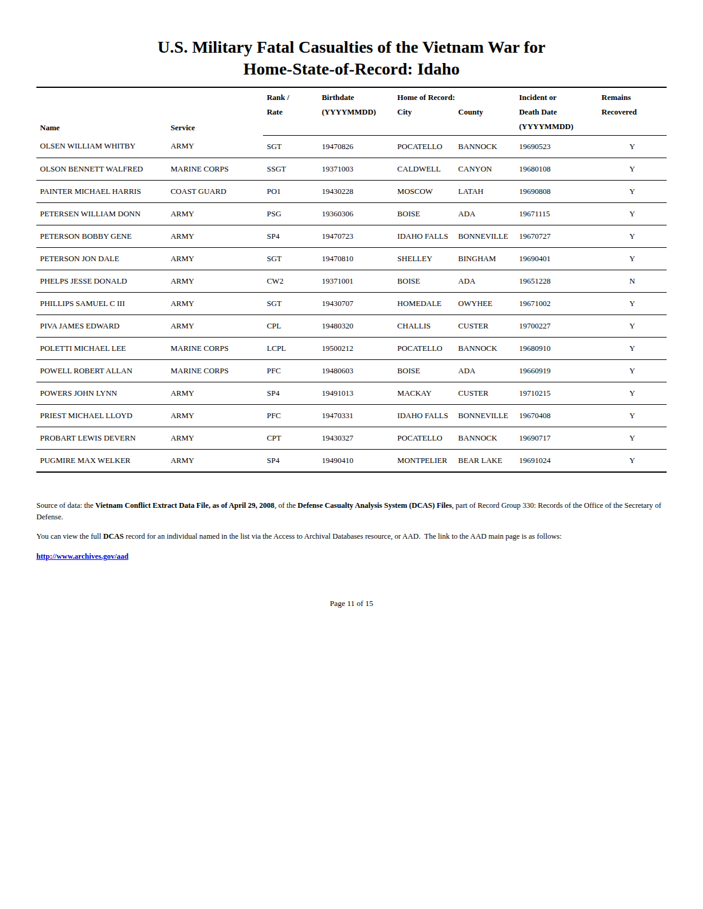U.S. Military Fatal Casualties of the Vietnam War for
Home-State-of-Record: Idaho
| Name | Service | Rank / | Birthdate | Home of Record: | Incident or | Remains |
| --- | --- | --- | --- | --- | --- | --- |
| Rate | (YYYYMMDD) | City | County | Death Date | Recovered |
| | | | | (YYYYMMDD) | |
| OLSEN WILLIAM WHITBY | ARMY | SGT | 19470826 | POCATELLO | BANNOCK | 19690523 | Y |
| OLSON BENNETT WALFRED | MARINE CORPS | SSGT | 19371003 | CALDWELL | CANYON | 19680108 | Y |
| PAINTER MICHAEL HARRIS | COAST GUARD | PO1 | 19430228 | MOSCOW | LATAH | 19690808 | Y |
| PETERSEN WILLIAM DONN | ARMY | PSG | 19360306 | BOISE | ADA | 19671115 | Y |
| PETERSON BOBBY GENE | ARMY | SP4 | 19470723 | IDAHO FALLS | BONNEVILLE | 19670727 | Y |
| PETERSON JON DALE | ARMY | SGT | 19470810 | SHELLEY | BINGHAM | 19690401 | Y |
| PHELPS JESSE DONALD | ARMY | CW2 | 19371001 | BOISE | ADA | 19651228 | N |
| PHILLIPS SAMUEL C III | ARMY | SGT | 19430707 | HOMEDALE | OWYHEE | 19671002 | Y |
| PIVA JAMES EDWARD | ARMY | CPL | 19480320 | CHALLIS | CUSTER | 19700227 | Y |
| POLETTI MICHAEL LEE | MARINE CORPS | LCPL | 19500212 | POCATELLO | BANNOCK | 19680910 | Y |
| POWELL ROBERT ALLAN | MARINE CORPS | PFC | 19480603 | BOISE | ADA | 19660919 | Y |
| POWERS JOHN LYNN | ARMY | SP4 | 19491013 | MACKAY | CUSTER | 19710215 | Y |
| PRIEST MICHAEL LLOYD | ARMY | PFC | 19470331 | IDAHO FALLS | BONNEVILLE | 19670408 | Y |
| PROBART LEWIS DEVERN | ARMY | CPT | 19430327 | POCATELLO | BANNOCK | 19690717 | Y |
| PUGMIRE MAX WELKER | ARMY | SP4 | 19490410 | MONTPELIER | BEAR LAKE | 19691024 | Y |
Source of data: the Vietnam Conflict Extract Data File, as of April 29, 2008, of the Defense Casualty Analysis System (DCAS) Files, part of Record Group 330: Records of the Office of the Secretary of Defense.
You can view the full DCAS record for an individual named in the list via the Access to Archival Databases resource, or AAD. The link to the AAD main page is as follows:
http://www.archives.gov/aad
Page 11 of 15